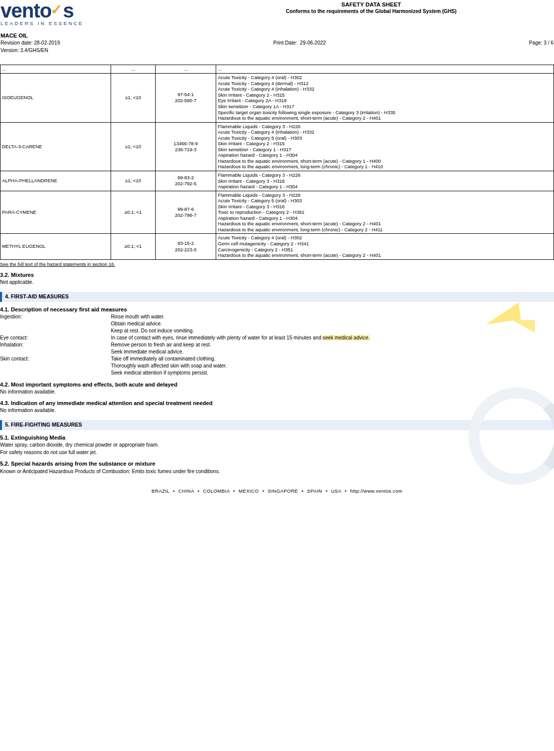| vento ✓ s LEADERS IN ESSENCE | SAFETY DATA SHEET Conforms to the requirements of the Global Harmonized System (GHS) |
| MACE OIL | | |
| Revision date: 28-02-2019 | Print Date: 29-06-2022 | Page: 3 / 6 |
| Version: 3.4/GHS/EN | | |
| ... | ... | ... | ... |
| ISOEUGENOL | ≥1; <10 | 97-54-1 202-590-7 | Acute Toxicity - Category 4 (oral) - H302 Acute Toxicity - Category 4 (dermal) - H312 Acute Toxicity - Category 4 (inhalation) - H332 Skin Irritant - Category 2 - H315 Eye Irritant - Category 2A - H319 Skin sensitizer - Category 1A - H317 Specific target organ toxicity following single exposure - Category 3 (irritation) - H335 Hazardous to the aquatic environment, short-term (acute) - Category 2 - H401 |
| DELTA-3-CARENE | ≥1; <10 | 13466-78-9 236-719-3 | Flammable Liquids - Category 3 - H226 Acute Toxicity - Category 4 (inhalation) - H332 Acute Toxicity - Category 5 (oral) - H303 Skin Irritant - Category 2 - H315 Skin sensitizer - Category 1 - H317 Aspiration hazard - Category 1 - H304 Hazardous to the aquatic environment, short-term (acute) - Category 1 - H400 Hazardous to the aquatic environment, long-term (chronic) - Category 1 - H410 |
| ALPHA-PHELLANDRENE | ≥1; <10 | 99-83-2 202-792-5 | Flammable Liquids - Category 3 - H226 Skin Irritant - Category 3 - H316 Aspiration hazard - Category 1 - H304 |
| PARA-CYMENE | ≥0.1; <1 | 99-87-6 202-796-7 | Flammable Liquids - Category 3 - H226 Acute Toxicity - Category 5 (oral) - H303 Skin Irritant - Category 3 - H316 Toxic to reproduction - Category 2 - H361 Aspiration hazard - Category 1 - H304 Hazardous to the aquatic environment, short-term (acute) - Category 2 - H401 Hazardous to the aquatic environment, long-term (chronic) - Category 2 - H411 |
| METHYL EUGENOL | ≥0.1; <1 | 93-15-2 202-223-0 | Acute Toxicity - Category 4 (oral) - H302 Germ cell mutagenicity - Category 2 - H341 Carcinogenicity - Category 2 - H351 Hazardous to the aquatic environment, short-term (acute) - Category 2 - H401 |
See the full text of the hazard statements in section 16.
3.2. Mixtures
Not applicable.
4. FIRST-AID MEASURES
4.1. Description of necessary first aid measures
| Ingestion: | Rinse mouth with water. |
| | Obtain medical advice. |
| | Keep at rest. Do not induce vomiting. |
| Eye contact: | In case of contact with eyes, rinse immediately with plenty of water for at least 15 minutes and seek medical advice. |
| Inhalation: | Remove person to fresh air and keep at rest. |
| | Seek immediate medical advice. |
| Skin contact: | Take off immediately all contaminated clothing. |
| | Thoroughly wash affected skin with soap and water. |
| | Seek medical attention if symptoms persist. |
4.2. Most important symptoms and effects, both acute and delayed
No information available.
4.3. Indication of any immediate medical attention and special treatment needed
No information available.
5. FIRE-FIGHTING MEASURES
5.1. Extinguishing Media
Water spray, carbon dioxide, dry chemical powder or appropriate foam.
For safety reasons do not use full water jet.
5.2. Special hazards arising from the substance or mixture
Known or Anticipated Hazardous Products of Combustion: Emits toxic fumes under fire conditions.
BRAZIL • CHINA • COLOMBIA • MEXICO • SINGAPORE • SPAIN • USA • http://www.ventos.com